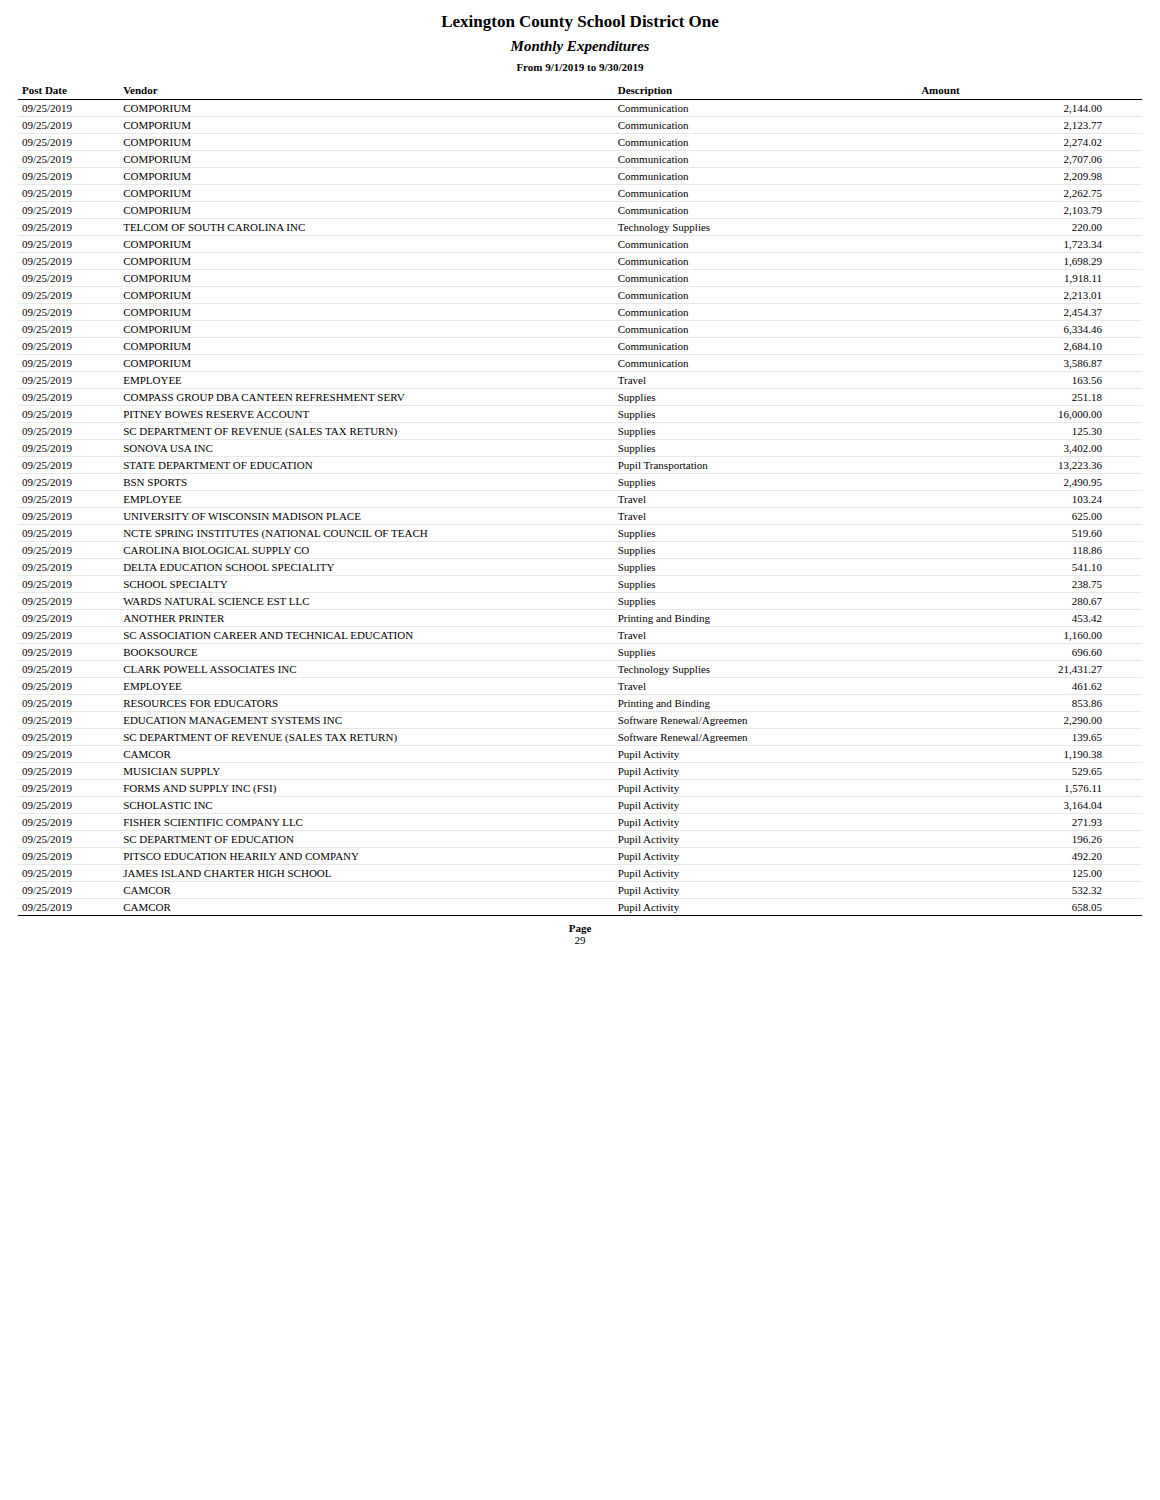Lexington County School District One
Monthly Expenditures
From 9/1/2019 to 9/30/2019
| Post Date | Vendor | Description | Amount |
| --- | --- | --- | --- |
| 09/25/2019 | COMPORIUM | Communication | 2,144.00 |
| 09/25/2019 | COMPORIUM | Communication | 2,123.77 |
| 09/25/2019 | COMPORIUM | Communication | 2,274.02 |
| 09/25/2019 | COMPORIUM | Communication | 2,707.06 |
| 09/25/2019 | COMPORIUM | Communication | 2,209.98 |
| 09/25/2019 | COMPORIUM | Communication | 2,262.75 |
| 09/25/2019 | COMPORIUM | Communication | 2,103.79 |
| 09/25/2019 | TELCOM OF SOUTH CAROLINA INC | Technology Supplies | 220.00 |
| 09/25/2019 | COMPORIUM | Communication | 1,723.34 |
| 09/25/2019 | COMPORIUM | Communication | 1,698.29 |
| 09/25/2019 | COMPORIUM | Communication | 1,918.11 |
| 09/25/2019 | COMPORIUM | Communication | 2,213.01 |
| 09/25/2019 | COMPORIUM | Communication | 2,454.37 |
| 09/25/2019 | COMPORIUM | Communication | 6,334.46 |
| 09/25/2019 | COMPORIUM | Communication | 2,684.10 |
| 09/25/2019 | COMPORIUM | Communication | 3,586.87 |
| 09/25/2019 | EMPLOYEE | Travel | 163.56 |
| 09/25/2019 | COMPASS GROUP DBA CANTEEN REFRESHMENT SERV | Supplies | 251.18 |
| 09/25/2019 | PITNEY BOWES RESERVE ACCOUNT | Supplies | 16,000.00 |
| 09/25/2019 | SC DEPARTMENT OF REVENUE (SALES TAX RETURN) | Supplies | 125.30 |
| 09/25/2019 | SONOVA USA INC | Supplies | 3,402.00 |
| 09/25/2019 | STATE DEPARTMENT OF EDUCATION | Pupil Transportation | 13,223.36 |
| 09/25/2019 | BSN SPORTS | Supplies | 2,490.95 |
| 09/25/2019 | EMPLOYEE | Travel | 103.24 |
| 09/25/2019 | UNIVERSITY OF WISCONSIN MADISON PLACE | Travel | 625.00 |
| 09/25/2019 | NCTE SPRING INSTITUTES (NATIONAL COUNCIL OF TEACH | Supplies | 519.60 |
| 09/25/2019 | CAROLINA BIOLOGICAL SUPPLY CO | Supplies | 118.86 |
| 09/25/2019 | DELTA EDUCATION SCHOOL SPECIALITY | Supplies | 541.10 |
| 09/25/2019 | SCHOOL SPECIALTY | Supplies | 238.75 |
| 09/25/2019 | WARDS NATURAL SCIENCE EST LLC | Supplies | 280.67 |
| 09/25/2019 | ANOTHER PRINTER | Printing and Binding | 453.42 |
| 09/25/2019 | SC ASSOCIATION CAREER AND TECHNICAL EDUCATION | Travel | 1,160.00 |
| 09/25/2019 | BOOKSOURCE | Supplies | 696.60 |
| 09/25/2019 | CLARK POWELL ASSOCIATES INC | Technology Supplies | 21,431.27 |
| 09/25/2019 | EMPLOYEE | Travel | 461.62 |
| 09/25/2019 | RESOURCES FOR EDUCATORS | Printing and Binding | 853.86 |
| 09/25/2019 | EDUCATION MANAGEMENT SYSTEMS INC | Software Renewal/Agreemen | 2,290.00 |
| 09/25/2019 | SC DEPARTMENT OF REVENUE (SALES TAX RETURN) | Software Renewal/Agreemen | 139.65 |
| 09/25/2019 | CAMCOR | Pupil Activity | 1,190.38 |
| 09/25/2019 | MUSICIAN SUPPLY | Pupil Activity | 529.65 |
| 09/25/2019 | FORMS AND SUPPLY INC (FSI) | Pupil Activity | 1,576.11 |
| 09/25/2019 | SCHOLASTIC INC | Pupil Activity | 3,164.04 |
| 09/25/2019 | FISHER SCIENTIFIC COMPANY LLC | Pupil Activity | 271.93 |
| 09/25/2019 | SC DEPARTMENT OF EDUCATION | Pupil Activity | 196.26 |
| 09/25/2019 | PITSCO EDUCATION HEARILY AND COMPANY | Pupil Activity | 492.20 |
| 09/25/2019 | JAMES ISLAND CHARTER HIGH SCHOOL | Pupil Activity | 125.00 |
| 09/25/2019 | CAMCOR | Pupil Activity | 532.32 |
| 09/25/2019 | CAMCOR | Pupil Activity | 658.05 |
Page
29